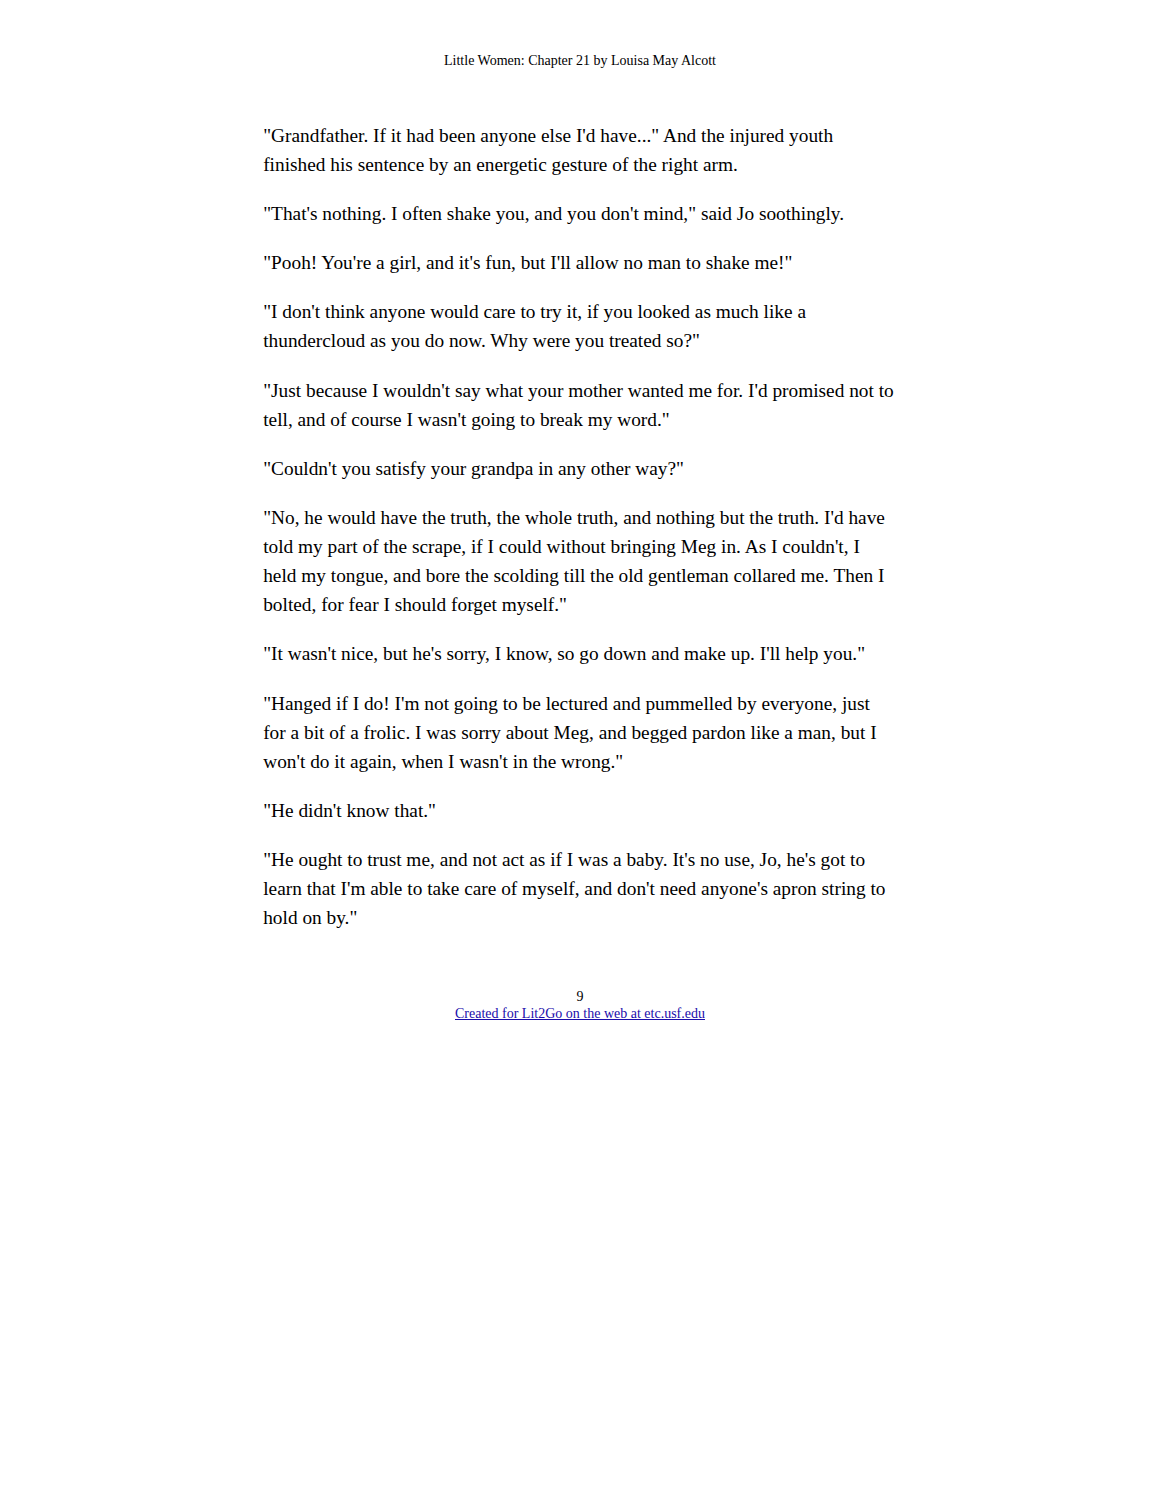Little Women: Chapter 21 by Louisa May Alcott
"Grandfather. If it had been anyone else I'd have..." And the injured youth finished his sentence by an energetic gesture of the right arm.
"That's nothing. I often shake you, and you don't mind," said Jo soothingly.
"Pooh! You're a girl, and it's fun, but I'll allow no man to shake me!"
"I don't think anyone would care to try it, if you looked as much like a thundercloud as you do now. Why were you treated so?"
"Just because I wouldn't say what your mother wanted me for. I'd promised not to tell, and of course I wasn't going to break my word."
"Couldn't you satisfy your grandpa in any other way?"
"No, he would have the truth, the whole truth, and nothing but the truth. I'd have told my part of the scrape, if I could without bringing Meg in. As I couldn't, I held my tongue, and bore the scolding till the old gentleman collared me. Then I bolted, for fear I should forget myself."
"It wasn't nice, but he's sorry, I know, so go down and make up. I'll help you."
"Hanged if I do! I'm not going to be lectured and pummelled by everyone, just for a bit of a frolic. I was sorry about Meg, and begged pardon like a man, but I won't do it again, when I wasn't in the wrong."
"He didn't know that."
"He ought to trust me, and not act as if I was a baby. It's no use, Jo, he's got to learn that I'm able to take care of myself, and don't need anyone's apron string to hold on by."
9
Created for Lit2Go on the web at etc.usf.edu